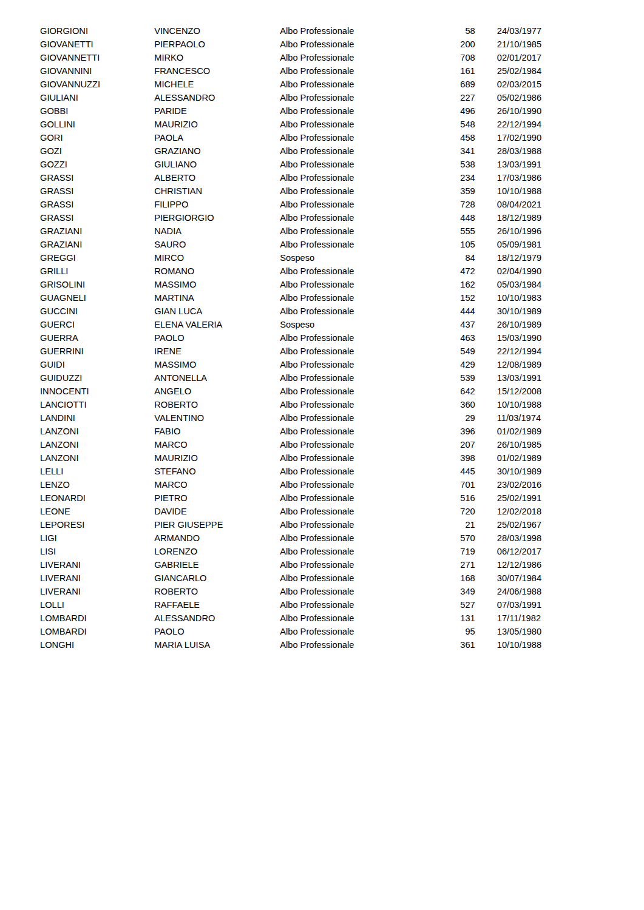| GIORGIONI | VINCENZO | Albo Professionale | 58 | 24/03/1977 |
| GIOVANETTI | PIERPAOLO | Albo Professionale | 200 | 21/10/1985 |
| GIOVANNETTI | MIRKO | Albo Professionale | 708 | 02/01/2017 |
| GIOVANNINI | FRANCESCO | Albo Professionale | 161 | 25/02/1984 |
| GIOVANNUZZI | MICHELE | Albo Professionale | 689 | 02/03/2015 |
| GIULIANI | ALESSANDRO | Albo Professionale | 227 | 05/02/1986 |
| GOBBI | PARIDE | Albo Professionale | 496 | 26/10/1990 |
| GOLLINI | MAURIZIO | Albo Professionale | 548 | 22/12/1994 |
| GORI | PAOLA | Albo Professionale | 458 | 17/02/1990 |
| GOZI | GRAZIANO | Albo Professionale | 341 | 28/03/1988 |
| GOZZI | GIULIANO | Albo Professionale | 538 | 13/03/1991 |
| GRASSI | ALBERTO | Albo Professionale | 234 | 17/03/1986 |
| GRASSI | CHRISTIAN | Albo Professionale | 359 | 10/10/1988 |
| GRASSI | FILIPPO | Albo Professionale | 728 | 08/04/2021 |
| GRASSI | PIERGIORGIO | Albo Professionale | 448 | 18/12/1989 |
| GRAZIANI | NADIA | Albo Professionale | 555 | 26/10/1996 |
| GRAZIANI | SAURO | Albo Professionale | 105 | 05/09/1981 |
| GREGGI | MIRCO | Sospeso | 84 | 18/12/1979 |
| GRILLI | ROMANO | Albo Professionale | 472 | 02/04/1990 |
| GRISOLINI | MASSIMO | Albo Professionale | 162 | 05/03/1984 |
| GUAGNELI | MARTINA | Albo Professionale | 152 | 10/10/1983 |
| GUCCINI | GIAN LUCA | Albo Professionale | 444 | 30/10/1989 |
| GUERCI | ELENA VALERIA | Sospeso | 437 | 26/10/1989 |
| GUERRA | PAOLO | Albo Professionale | 463 | 15/03/1990 |
| GUERRINI | IRENE | Albo Professionale | 549 | 22/12/1994 |
| GUIDI | MASSIMO | Albo Professionale | 429 | 12/08/1989 |
| GUIDUZZI | ANTONELLA | Albo Professionale | 539 | 13/03/1991 |
| INNOCENTI | ANGELO | Albo Professionale | 642 | 15/12/2008 |
| LANCIOTTI | ROBERTO | Albo Professionale | 360 | 10/10/1988 |
| LANDINI | VALENTINO | Albo Professionale | 29 | 11/03/1974 |
| LANZONI | FABIO | Albo Professionale | 396 | 01/02/1989 |
| LANZONI | MARCO | Albo Professionale | 207 | 26/10/1985 |
| LANZONI | MAURIZIO | Albo Professionale | 398 | 01/02/1989 |
| LELLI | STEFANO | Albo Professionale | 445 | 30/10/1989 |
| LENZO | MARCO | Albo Professionale | 701 | 23/02/2016 |
| LEONARDI | PIETRO | Albo Professionale | 516 | 25/02/1991 |
| LEONE | DAVIDE | Albo Professionale | 720 | 12/02/2018 |
| LEPORESI | PIER GIUSEPPE | Albo Professionale | 21 | 25/02/1967 |
| LIGI | ARMANDO | Albo Professionale | 570 | 28/03/1998 |
| LISI | LORENZO | Albo Professionale | 719 | 06/12/2017 |
| LIVERANI | GABRIELE | Albo Professionale | 271 | 12/12/1986 |
| LIVERANI | GIANCARLO | Albo Professionale | 168 | 30/07/1984 |
| LIVERANI | ROBERTO | Albo Professionale | 349 | 24/06/1988 |
| LOLLI | RAFFAELE | Albo Professionale | 527 | 07/03/1991 |
| LOMBARDI | ALESSANDRO | Albo Professionale | 131 | 17/11/1982 |
| LOMBARDI | PAOLO | Albo Professionale | 95 | 13/05/1980 |
| LONGHI | MARIA LUISA | Albo Professionale | 361 | 10/10/1988 |